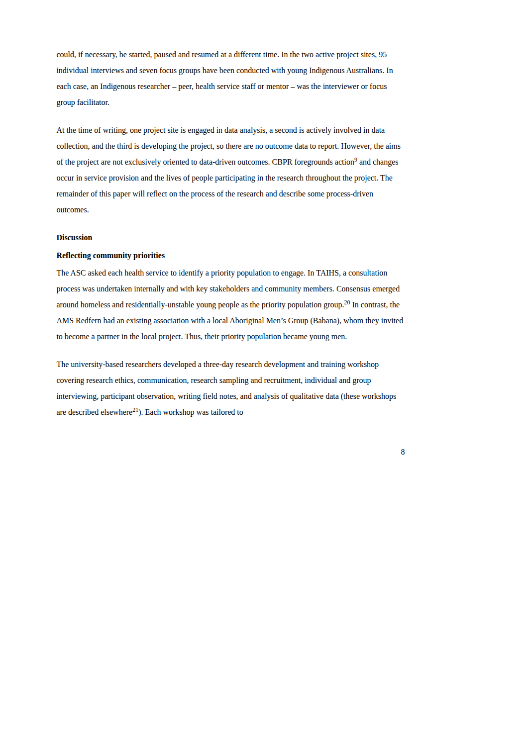could, if necessary, be started, paused and resumed at a different time. In the two active project sites, 95 individual interviews and seven focus groups have been conducted with young Indigenous Australians. In each case, an Indigenous researcher – peer, health service staff or mentor – was the interviewer or focus group facilitator.
At the time of writing, one project site is engaged in data analysis, a second is actively involved in data collection, and the third is developing the project, so there are no outcome data to report. However, the aims of the project are not exclusively oriented to data-driven outcomes. CBPR foregrounds action9 and changes occur in service provision and the lives of people participating in the research throughout the project. The remainder of this paper will reflect on the process of the research and describe some process-driven outcomes.
Discussion
Reflecting community priorities
The ASC asked each health service to identify a priority population to engage. In TAIHS, a consultation process was undertaken internally and with key stakeholders and community members. Consensus emerged around homeless and residentially-unstable young people as the priority population group.20 In contrast, the AMS Redfern had an existing association with a local Aboriginal Men’s Group (Babana), whom they invited to become a partner in the local project. Thus, their priority population became young men.
The university-based researchers developed a three-day research development and training workshop covering research ethics, communication, research sampling and recruitment, individual and group interviewing, participant observation, writing field notes, and analysis of qualitative data (these workshops are described elsewhere21). Each workshop was tailored to
8